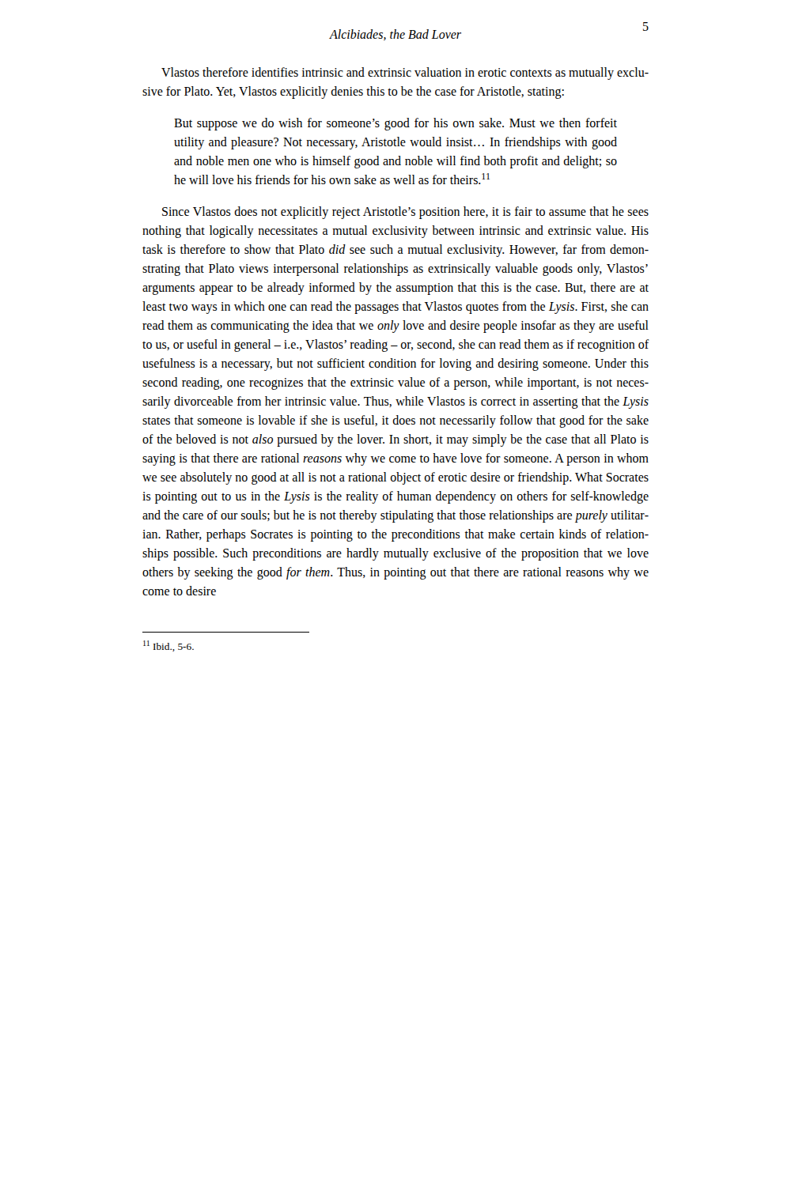5 Alcibiades, the Bad Lover
Vlastos therefore identifies intrinsic and extrinsic valuation in erotic contexts as mutually exclusive for Plato. Yet, Vlastos explicitly denies this to be the case for Aristotle, stating:
But suppose we do wish for someone’s good for his own sake. Must we then forfeit utility and pleasure? Not necessary, Aristotle would insist… In friendships with good and noble men one who is himself good and noble will find both profit and delight; so he will love his friends for his own sake as well as for theirs.11
Since Vlastos does not explicitly reject Aristotle’s position here, it is fair to assume that he sees nothing that logically necessitates a mutual exclusivity between intrinsic and extrinsic value. His task is therefore to show that Plato did see such a mutual exclusivity. However, far from demonstrating that Plato views interpersonal relationships as extrinsically valuable goods only, Vlastos’ arguments appear to be already informed by the assumption that this is the case. But, there are at least two ways in which one can read the passages that Vlastos quotes from the Lysis. First, she can read them as communicating the idea that we only love and desire people insofar as they are useful to us, or useful in general – i.e., Vlastos’ reading – or, second, she can read them as if recognition of usefulness is a necessary, but not sufficient condition for loving and desiring someone. Under this second reading, one recognizes that the extrinsic value of a person, while important, is not necessarily divorceable from her intrinsic value. Thus, while Vlastos is correct in asserting that the Lysis states that someone is lovable if she is useful, it does not necessarily follow that good for the sake of the beloved is not also pursued by the lover. In short, it may simply be the case that all Plato is saying is that there are rational reasons why we come to have love for someone. A person in whom we see absolutely no good at all is not a rational object of erotic desire or friendship. What Socrates is pointing out to us in the Lysis is the reality of human dependency on others for self-knowledge and the care of our souls; but he is not thereby stipulating that those relationships are purely utilitarian. Rather, perhaps Socrates is pointing to the preconditions that make certain kinds of relationships possible. Such preconditions are hardly mutually exclusive of the proposition that we love others by seeking the good for them. Thus, in pointing out that there are rational reasons why we come to desire
11 Ibid., 5-6.